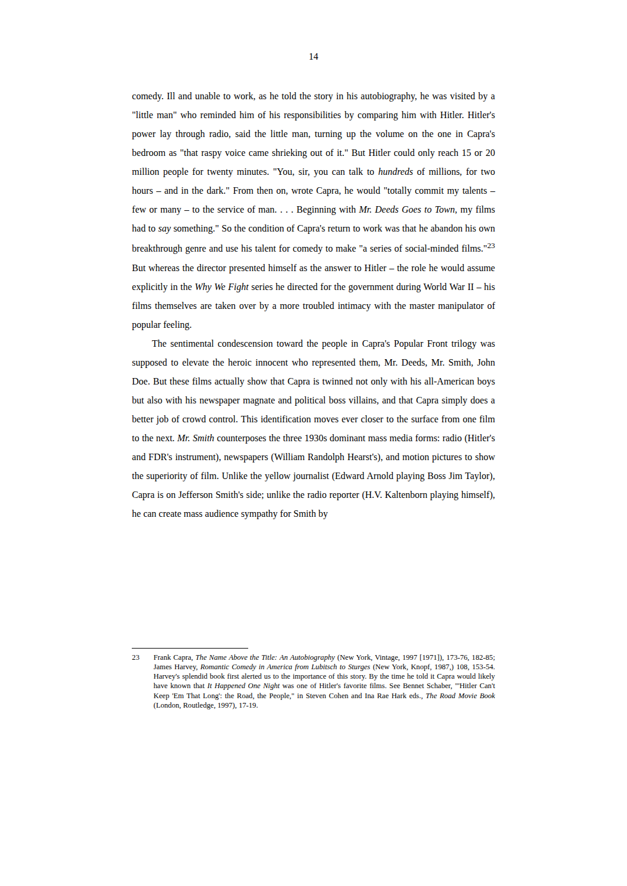14
comedy. Ill and unable to work, as he told the story in his autobiography, he was visited by a "little man" who reminded him of his responsibilities by comparing him with Hitler. Hitler's power lay through radio, said the little man, turning up the volume on the one in Capra's bedroom as "that raspy voice came shrieking out of it." But Hitler could only reach 15 or 20 million people for twenty minutes. "You, sir, you can talk to hundreds of millions, for two hours – and in the dark." From then on, wrote Capra, he would "totally commit my talents – few or many – to the service of man. . . . Beginning with Mr. Deeds Goes to Town, my films had to say something." So the condition of Capra's return to work was that he abandon his own breakthrough genre and use his talent for comedy to make "a series of social-minded films."23 But whereas the director presented himself as the answer to Hitler – the role he would assume explicitly in the Why We Fight series he directed for the government during World War II – his films themselves are taken over by a more troubled intimacy with the master manipulator of popular feeling.
The sentimental condescension toward the people in Capra's Popular Front trilogy was supposed to elevate the heroic innocent who represented them, Mr. Deeds, Mr. Smith, John Doe. But these films actually show that Capra is twinned not only with his all-American boys but also with his newspaper magnate and political boss villains, and that Capra simply does a better job of crowd control. This identification moves ever closer to the surface from one film to the next. Mr. Smith counterposes the three 1930s dominant mass media forms: radio (Hitler's and FDR's instrument), newspapers (William Randolph Hearst's), and motion pictures to show the superiority of film. Unlike the yellow journalist (Edward Arnold playing Boss Jim Taylor), Capra is on Jefferson Smith's side; unlike the radio reporter (H.V. Kaltenborn playing himself), he can create mass audience sympathy for Smith by
23
Frank Capra, The Name Above the Title: An Autobiography (New York, Vintage, 1997 [1971]), 173-76, 182-85; James Harvey, Romantic Comedy in America from Lubitsch to Sturges (New York, Knopf, 1987,) 108, 153-54. Harvey's splendid book first alerted us to the importance of this story. By the time he told it Capra would likely have known that It Happened One Night was one of Hitler's favorite films. See Bennet Schaber, "'Hitler Can't Keep 'Em That Long': the Road, the People," in Steven Cohen and Ina Rae Hark eds., The Road Movie Book (London, Routledge, 1997), 17-19.